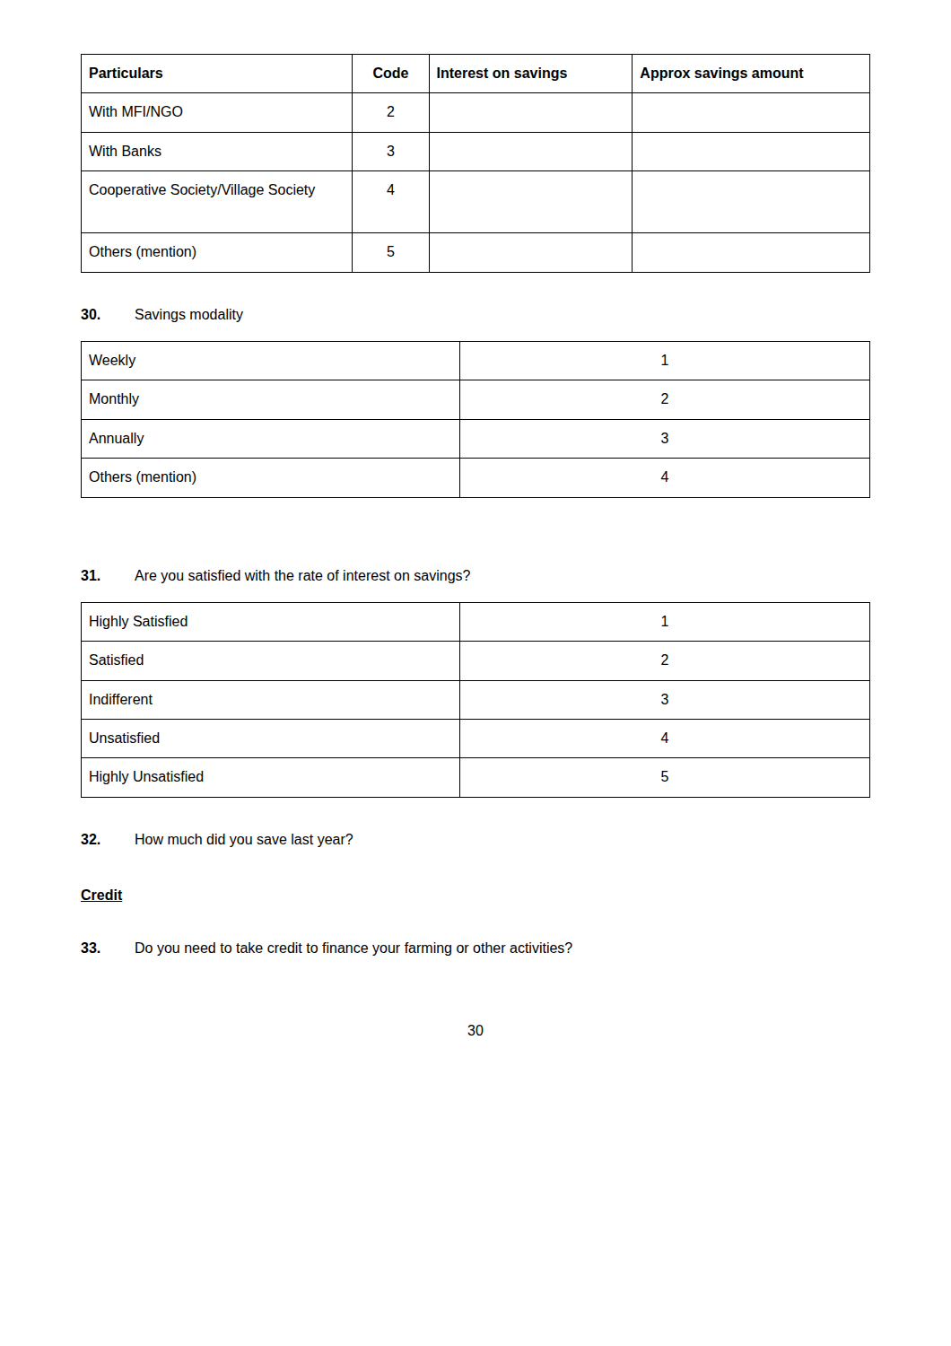| Particulars | Code | Interest on savings | Approx savings amount |
| --- | --- | --- | --- |
| With MFI/NGO | 2 | | |
| With Banks | 3 | | |
| Cooperative Society/Village Society | 4 | | |
| Others (mention) | 5 | | |
30. Savings modality
| Weekly | 1 |
| Monthly | 2 |
| Annually | 3 |
| Others (mention) | 4 |
31. Are you satisfied with the rate of interest on savings?
| Highly Satisfied | 1 |
| Satisfied | 2 |
| Indifferent | 3 |
| Unsatisfied | 4 |
| Highly Unsatisfied | 5 |
32. How much did you save last year?
Credit
33. Do you need to take credit to finance your farming or other activities?
30